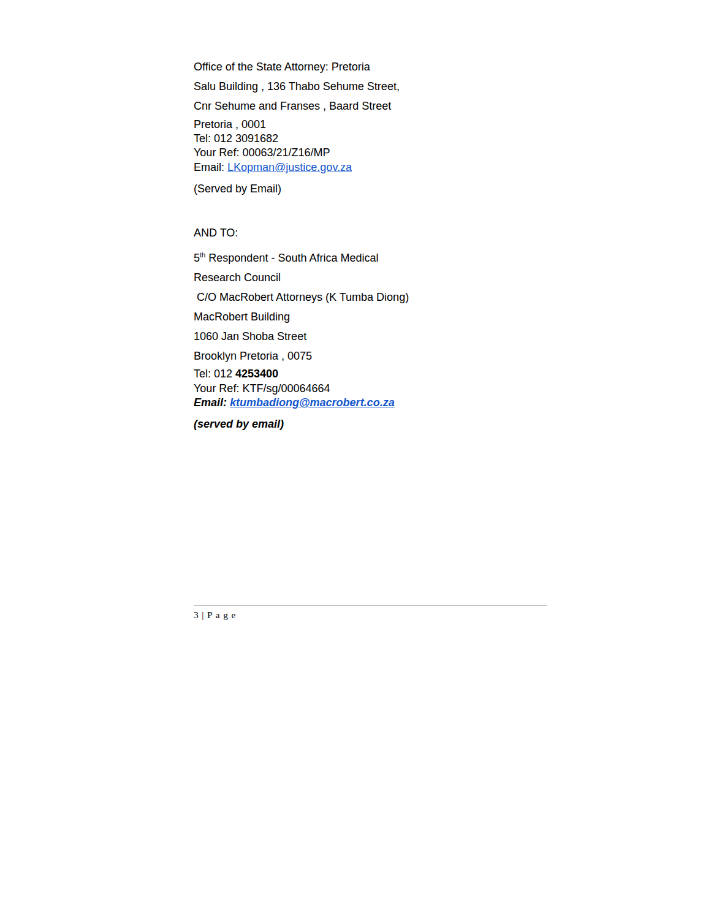Office of the State Attorney: Pretoria
Salu Building , 136 Thabo Sehume Street,
Cnr Sehume and Franses , Baard Street
Pretoria , 0001
Tel: 012 3091682
Your Ref: 00063/21/Z16/MP
Email: LKopman@justice.gov.za
(Served by Email)
AND TO:
5th Respondent - South Africa Medical
Research Council
C/O MacRobert Attorneys (K Tumba Diong)
MacRobert Building
1060 Jan Shoba Street
Brooklyn Pretoria , 0075
Tel: 012 4253400
Your Ref: KTF/sg/00064664
Email: ktumbadiong@macrobert.co.za
(served by email)
3 | P a g e